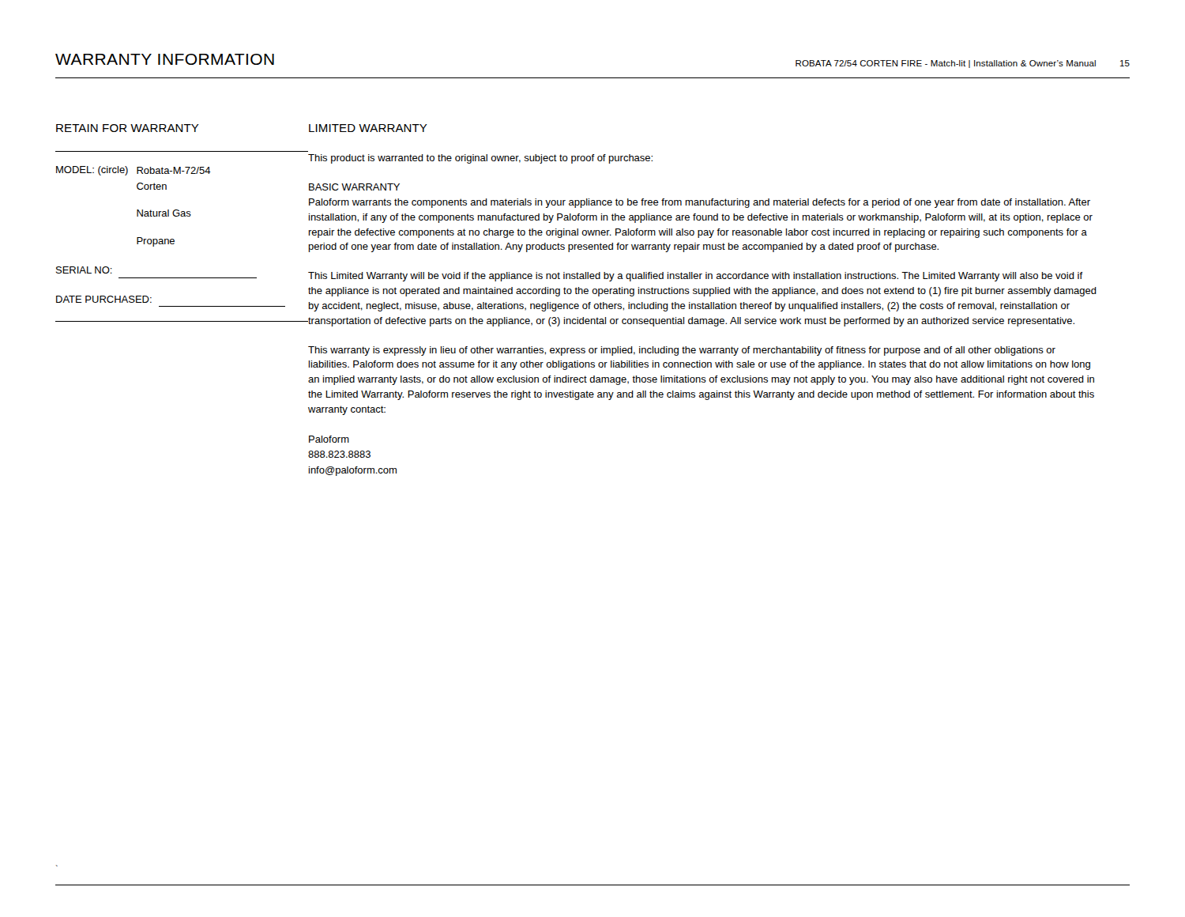WARRANTY INFORMATION
ROBATA 72/54 CORTEN FIRE - Match-lit | Installation & Owner’s Manual 15
RETAIN FOR WARRANTY
MODEL: (circle)
Robata-M-72/54
Corten
Natural Gas
Propane
SERIAL NO:
DATE PURCHASED:
LIMITED WARRANTY
This product is warranted to the original owner, subject to proof of purchase:
BASIC WARRANTY
Paloform warrants the components and materials in your appliance to be free from manufacturing and material defects for a period of one year from date of installation. After installation, if any of the components manufactured by Paloform in the appliance are found to be defective in materials or workmanship, Paloform will, at its option, replace or repair the defective components at no charge to the original owner. Paloform will also pay for reasonable labor cost incurred in replacing or repairing such components for a period of one year from date of installation. Any products presented for warranty repair must be accompanied by a dated proof of purchase.
This Limited Warranty will be void if the appliance is not installed by a qualified installer in accordance with installation instructions. The Limited Warranty will also be void if the appliance is not operated and maintained according to the operating instructions supplied with the appliance, and does not extend to (1) fire pit burner assembly damaged by accident, neglect, misuse, abuse, alterations, negligence of others, including the installation thereof by unqualified installers, (2) the costs of removal, reinstallation or transportation of defective parts on the appliance, or (3) incidental or consequential damage. All service work must be performed by an authorized service representative.
This warranty is expressly in lieu of other warranties, express or implied, including the warranty of merchantability of fitness for purpose and of all other obligations or liabilities. Paloform does not assume for it any other obligations or liabilities in connection with sale or use of the appliance. In states that do not allow limitations on how long an implied warranty lasts, or do not allow exclusion of indirect damage, those limitations of exclusions may not apply to you. You may also have additional right not covered in the Limited Warranty. Paloform reserves the right to investigate any and all the claims against this Warranty and decide upon method of settlement. For information about this warranty contact:
Paloform
888.823.8883
info@paloform.com
`